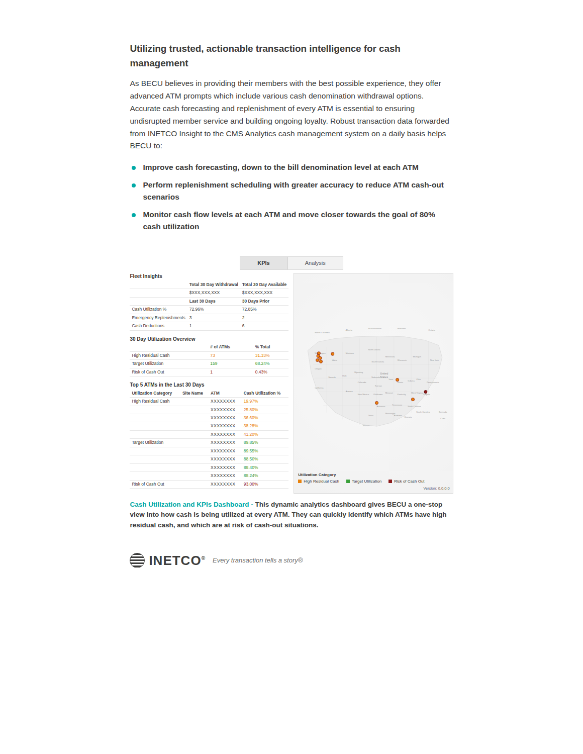Utilizing trusted, actionable transaction intelligence for cash management
As BECU believes in providing their members with the best possible experience, they offer advanced ATM prompts which include various cash denomination withdrawal options. Accurate cash forecasting and replenishment of every ATM is essential to ensuring undisrupted member service and building ongoing loyalty. Robust transaction data forwarded from INETCO Insight to the CMS Analytics cash management system on a daily basis helps BECU to:
Improve cash forecasting, down to the bill denomination level at each ATM
Perform replenishment scheduling with greater accuracy to reduce ATM cash-out scenarios
Monitor cash flow levels at each ATM and move closer towards the goal of 80% cash utilization
KPIs
Analysis
Fleet Insights
| | Total 30 Day Withdrawal | Total 30 Day Available |
| --- | --- | --- |
| | $XXX,XXX,XXX | $XXX,XXX,XXX |
| | Last 30 Days | 30 Days Prior |
| Cash Utilization % | 72.96% | 72.85% |
| Emergency Replenishments | 3 | 2 |
| Cash Deductions | 1 | 6 |
30 Day Utilization Overview
| | # of ATMs | % Total |
| --- | --- | --- |
| High Residual Cash | 73 | 31.33% |
| Target Utilization | 159 | 68.24% |
| Risk of Cash Out | 1 | 0.43% |
Top 5 ATMs in the Last 30 Days
| Utilization Category | Site Name | ATM | Cash Utilization % |
| --- | --- | --- | --- |
| High Residual Cash | | XXXXXXXX | 19.97% |
| | | XXXXXXXX | 25.80% |
| | | XXXXXXXX | 36.60% |
| | | XXXXXXXX | 38.28% |
| | | XXXXXXXX | 41.20% |
| Target Utilization | | XXXXXXXX | 89.85% |
| | | XXXXXXXX | 89.55% |
| | | XXXXXXXX | 88.50% |
| | | XXXXXXXX | 88.40% |
| | | XXXXXXXX | 88.24% |
| Risk of Cash Out | | XXXXXXXX | 93.00% |
British Columbia Alberta Saskatchewan Manitoba Ontario Washington Oregon Idaho Montana North Dakota South Dakota Minnesota Wisconsin Michigan New York Nevada Utah Wyoming Colorado Nebraska Kansas Iowa Illinois Indiana Ohio Pennsylvania California Arizona New Mexico Oklahoma Missouri Kentucky West Virginia Virginia Arkansas Tennessee North Carolina South Carolina Texas Mississippi Alabama Georgia Mexico Bermuda Cuba United States
Utilization Category
High Residual Cash Target Utilization Risk of Cash Out
Version: 0.0.0.0
Cash Utilization and KPIs Dashboard - This dynamic analytics dashboard gives BECU a one-stop view into how cash is being utilized at every ATM. They can quickly identify which ATMs have high residual cash, and which are at risk of cash-out situations.
INETCO®
Every transaction tells a story®